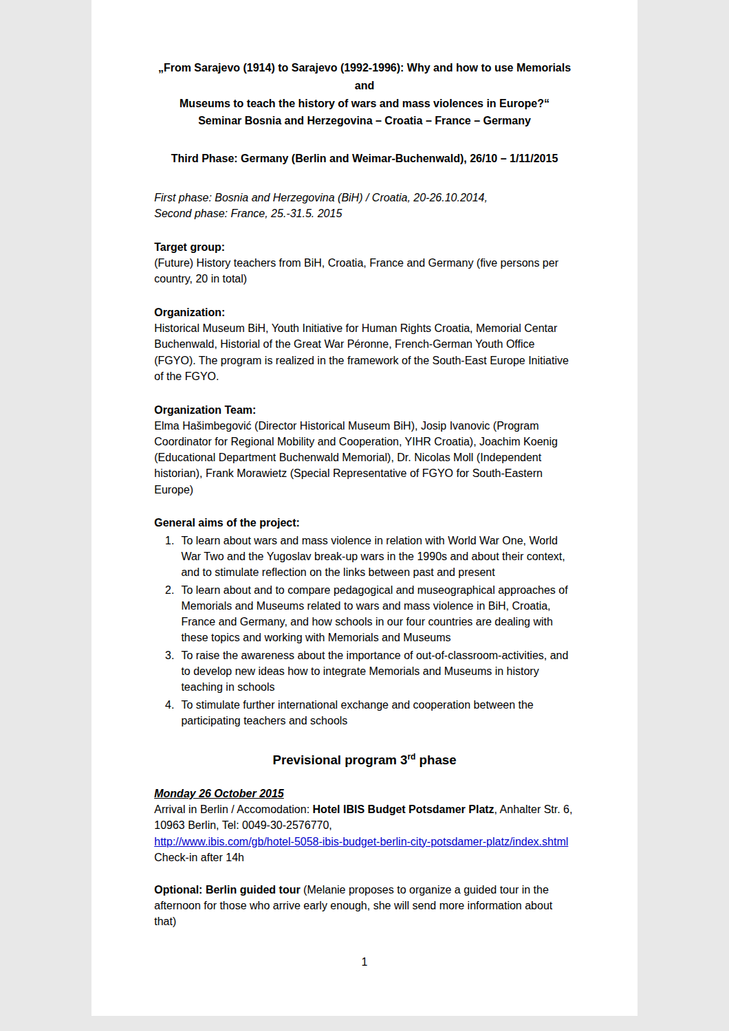„From Sarajevo (1914) to Sarajevo (1992-1996): Why and how to use Memorials and Museums to teach the history of wars and mass violences in Europe?“ Seminar Bosnia and Herzegovina – Croatia – France – Germany
Third Phase: Germany (Berlin and Weimar-Buchenwald), 26/10 – 1/11/2015
First phase: Bosnia and Herzegovina (BiH) / Croatia, 20-26.10.2014,
Second phase: France, 25.-31.5. 2015
Target group:
(Future) History teachers from BiH, Croatia, France and Germany (five persons per country, 20 in total)
Organization:
Historical Museum BiH, Youth Initiative for Human Rights Croatia, Memorial Centar Buchenwald, Historial of the Great War Péronne, French-German Youth Office (FGYO). The program is realized in the framework of the South-East Europe Initiative of the FGYO.
Organization Team:
Elma Hašimbegović (Director Historical Museum BiH), Josip Ivanovic (Program Coordinator for Regional Mobility and Cooperation, YIHR Croatia), Joachim Koenig (Educational Department Buchenwald Memorial), Dr. Nicolas Moll (Independent historian), Frank Morawietz (Special Representative of FGYO for South-Eastern Europe)
General aims of the project:
To learn about wars and mass violence in relation with World War One, World War Two and the Yugoslav break-up wars in the 1990s and about their context, and to stimulate reflection on the links between past and present
To learn about and to compare pedagogical and museographical approaches of Memorials and Museums related to wars and mass violence in BiH, Croatia, France and Germany, and how schools in our four countries are dealing with these topics and working with Memorials and Museums
To raise the awareness about the importance of out-of-classroom-activities, and to develop new ideas how to integrate Memorials and Museums in history teaching in schools
To stimulate further international exchange and cooperation between the participating teachers and schools
Previsional program 3rd phase
Monday 26 October 2015
Arrival in Berlin / Accomodation: Hotel IBIS Budget Potsdamer Platz, Anhalter Str. 6, 10963 Berlin, Tel: 0049-30-2576770,
http://www.ibis.com/gb/hotel-5058-ibis-budget-berlin-city-potsdamer-platz/index.shtml
Check-in after 14h
Optional: Berlin guided tour (Melanie proposes to organize a guided tour in the afternoon for those who arrive early enough, she will send more information about that)
1